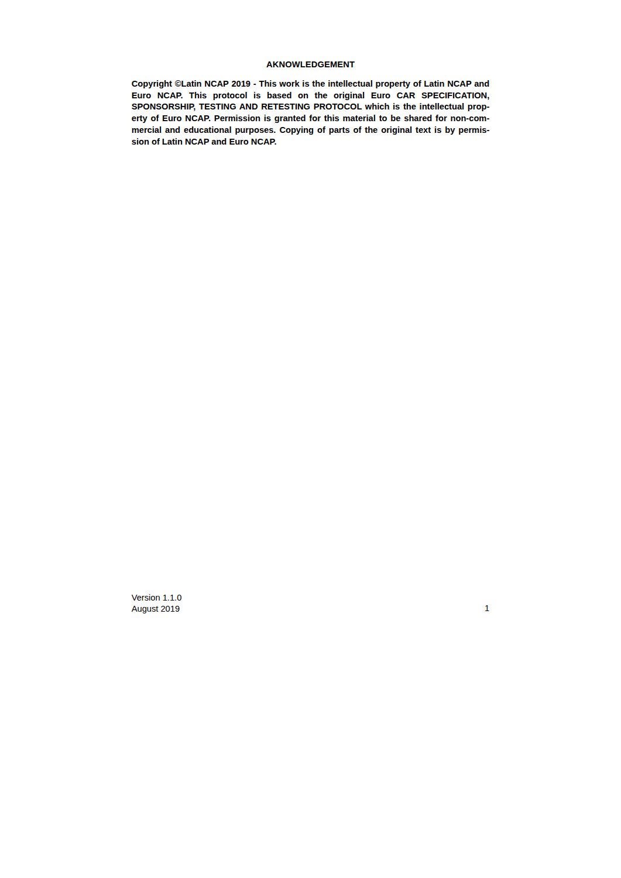AKNOWLEDGEMENT
Copyright ©Latin NCAP 2019 - This work is the intellectual property of Latin NCAP and Euro NCAP. This protocol is based on the original Euro CAR SPECIFICATION, SPONSORSHIP, TESTING AND RETESTING PROTOCOL which is the intellectual property of Euro NCAP. Permission is granted for this material to be shared for non-commercial and educational purposes. Copying of parts of the original text is by permission of Latin NCAP and Euro NCAP.
Version 1.1.0
August 2019
1